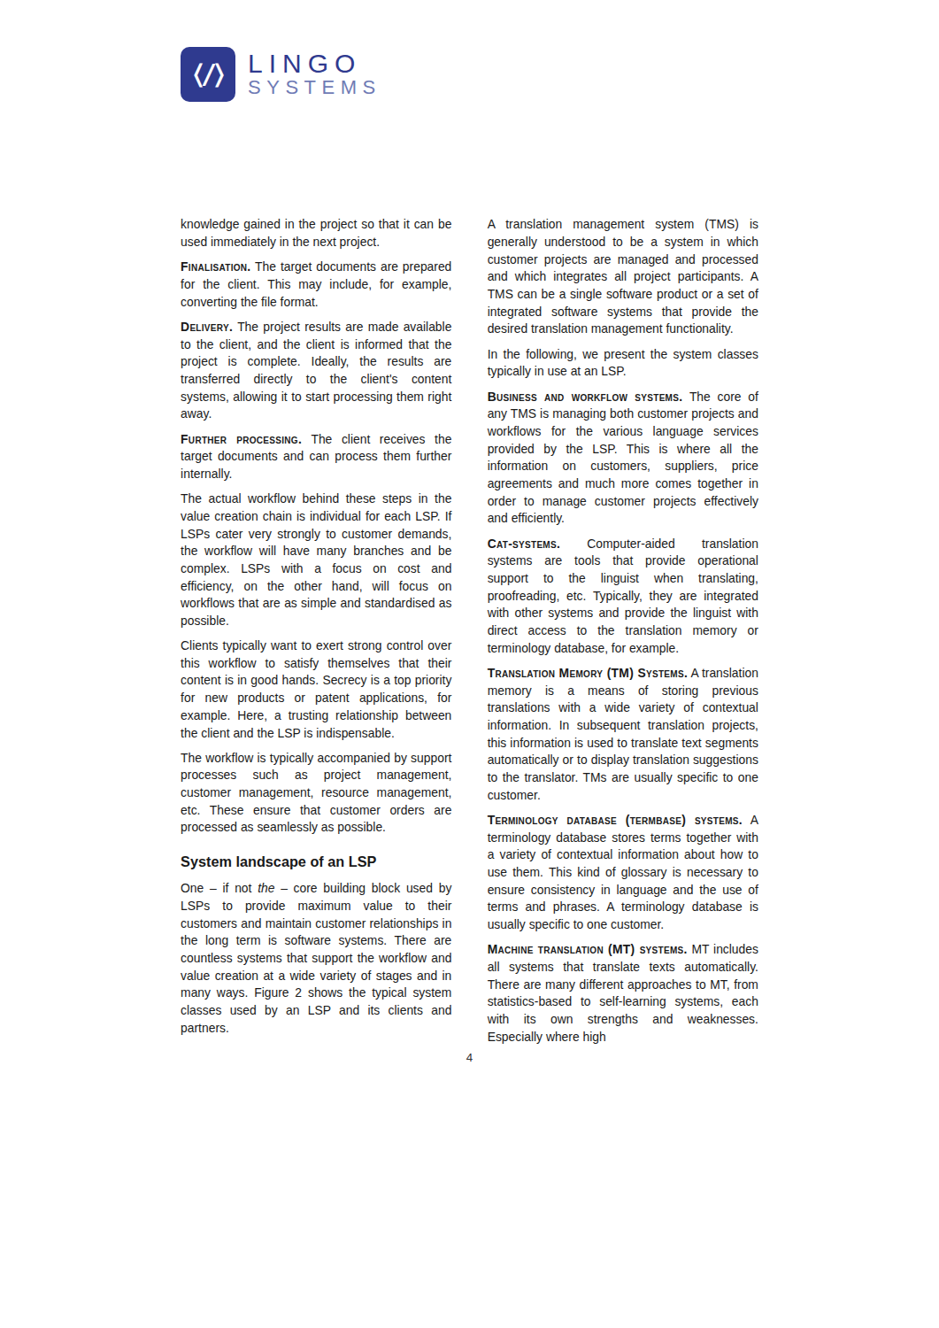〈/〉
LINGO
SYSTEMS
knowledge gained in the project so that it can be used immediately in the next project.
Finalisation. The target documents are prepared for the client. This may include, for example, converting the file format.
Delivery. The project results are made available to the client, and the client is informed that the project is complete. Ideally, the results are transferred directly to the client's content systems, allowing it to start processing them right away.
Further processing. The client receives the target documents and can process them further internally.
The actual workflow behind these steps in the value creation chain is individual for each LSP. If LSPs cater very strongly to customer demands, the workflow will have many branches and be complex. LSPs with a focus on cost and efficiency, on the other hand, will focus on workflows that are as simple and standardised as possible.
Clients typically want to exert strong control over this workflow to satisfy themselves that their content is in good hands. Secrecy is a top priority for new products or patent applications, for example. Here, a trusting relationship between the client and the LSP is indispensable.
The workflow is typically accompanied by support processes such as project management, customer management, resource management, etc. These ensure that customer orders are processed as seamlessly as possible.
System landscape of an LSP
One – if not the – core building block used by LSPs to provide maximum value to their customers and maintain customer relationships in the long term is software systems. There are countless systems that support the workflow and value creation at a wide variety of stages and in many ways. Figure 2 shows the typical system classes used by an LSP and its clients and partners.
A translation management system (TMS) is generally understood to be a system in which customer projects are managed and processed and which integrates all project participants. A TMS can be a single software product or a set of integrated software systems that provide the desired translation management functionality.
In the following, we present the system classes typically in use at an LSP.
Business and workflow systems. The core of any TMS is managing both customer projects and workflows for the various language services provided by the LSP. This is where all the information on customers, suppliers, price agreements and much more comes together in order to manage customer projects effectively and efficiently.
Cat-systems. Computer-aided translation systems are tools that provide operational support to the linguist when translating, proofreading, etc. Typically, they are integrated with other systems and provide the linguist with direct access to the translation memory or terminology database, for example.
Translation Memory (TM) Systems. A translation memory is a means of storing previous translations with a wide variety of contextual information. In subsequent translation projects, this information is used to translate text segments automatically or to display translation suggestions to the translator. TMs are usually specific to one customer.
Terminology database (termbase) systems. A terminology database stores terms together with a variety of contextual information about how to use them. This kind of glossary is necessary to ensure consistency in language and the use of terms and phrases. A terminology database is usually specific to one customer.
Machine translation (MT) systems. MT includes all systems that translate texts automatically. There are many different approaches to MT, from statistics-based to self-learning systems, each with its own strengths and weaknesses. Especially where high
4